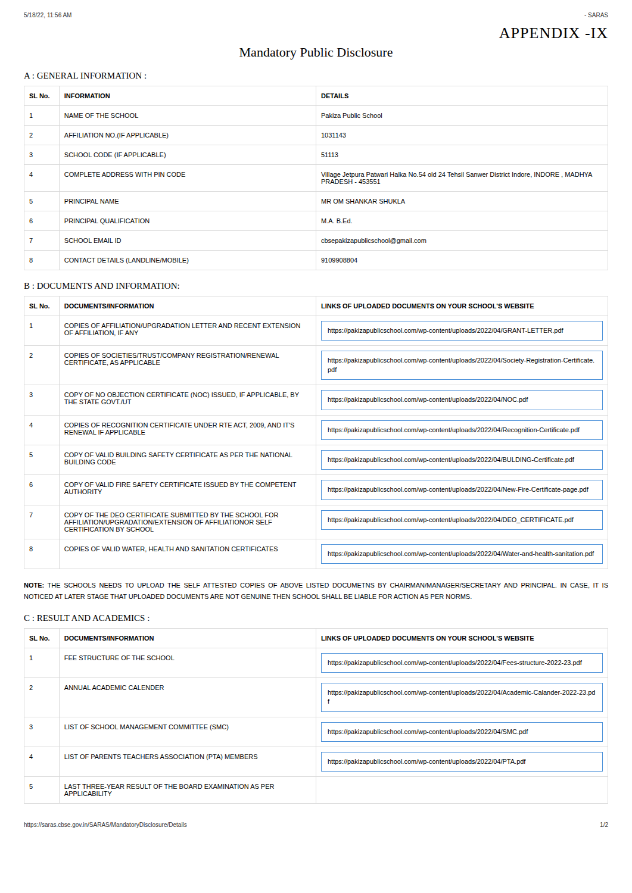5/18/22, 11:56 AM - SARAS
APPENDIX -IX
Mandatory Public Disclosure
A : GENERAL INFORMATION :
| SL No. | INFORMATION | DETAILS |
| --- | --- | --- |
| 1 | NAME OF THE SCHOOL | Pakiza Public School |
| 2 | AFFILIATION NO.(IF APPLICABLE) | 1031143 |
| 3 | SCHOOL CODE (IF APPLICABLE) | 51113 |
| 4 | COMPLETE ADDRESS WITH PIN CODE | Village Jetpura Patwari Halka No.54 old 24 Tehsil Sanwer District Indore, INDORE , MADHYA PRADESH - 453551 |
| 5 | PRINCIPAL NAME | MR OM SHANKAR SHUKLA |
| 6 | PRINCIPAL QUALIFICATION | M.A. B.Ed. |
| 7 | SCHOOL EMAIL ID | cbsepakizapublicschool@gmail.com |
| 8 | CONTACT DETAILS (LANDLINE/MOBILE) | 9109908804 |
B : DOCUMENTS AND INFORMATION:
| SL No. | DOCUMENTS/INFORMATION | LINKS OF UPLOADED DOCUMENTS ON YOUR SCHOOL'S WEBSITE |
| --- | --- | --- |
| 1 | COPIES OF AFFILIATION/UPGRADATION LETTER AND RECENT EXTENSION OF AFFILIATION, IF ANY | https://pakizapublicschool.com/wp-content/uploads/2022/04/GRANT-LETTER.pdf |
| 2 | COPIES OF SOCIETIES/TRUST/COMPANY REGISTRATION/RENEWAL CERTIFICATE, AS APPLICABLE | https://pakizapublicschool.com/wp-content/uploads/2022/04/Society-Registration-Certificate.pdf |
| 3 | COPY OF NO OBJECTION CERTIFICATE (NOC) ISSUED, IF APPLICABLE, BY THE STATE GOVT./UT | https://pakizapublicschool.com/wp-content/uploads/2022/04/NOC.pdf |
| 4 | COPIES OF RECOGNITION CERTIFICATE UNDER RTE ACT, 2009, AND IT'S RENEWAL IF APPLICABLE | https://pakizapublicschool.com/wp-content/uploads/2022/04/Recognition-Certificate.pdf |
| 5 | COPY OF VALID BUILDING SAFETY CERTIFICATE AS PER THE NATIONAL BUILDING CODE | https://pakizapublicschool.com/wp-content/uploads/2022/04/BULDING-Certificate.pdf |
| 6 | COPY OF VALID FIRE SAFETY CERTIFICATE ISSUED BY THE COMPETENT AUTHORITY | https://pakizapublicschool.com/wp-content/uploads/2022/04/New-Fire-Certificate-page.pdf |
| 7 | COPY OF THE DEO CERTIFICATE SUBMITTED BY THE SCHOOL FOR AFFILIATION/UPGRADATION/EXTENSION OF AFFILIATIONOR SELF CERTIFICATION BY SCHOOL | https://pakizapublicschool.com/wp-content/uploads/2022/04/DEO_CERTIFICATE.pdf |
| 8 | COPIES OF VALID WATER, HEALTH AND SANITATION CERTIFICATES | https://pakizapublicschool.com/wp-content/uploads/2022/04/Water-and-health-sanitation.pdf |
NOTE: THE SCHOOLS NEEDS TO UPLOAD THE SELF ATTESTED COPIES OF ABOVE LISTED DOCUMETNS BY CHAIRMAN/MANAGER/SECRETARY AND PRINCIPAL. IN CASE, IT IS NOTICED AT LATER STAGE THAT UPLOADED DOCUMENTS ARE NOT GENUINE THEN SCHOOL SHALL BE LIABLE FOR ACTION AS PER NORMS.
C : RESULT AND ACADEMICS :
| SL No. | DOCUMENTS/INFORMATION | LINKS OF UPLOADED DOCUMENTS ON YOUR SCHOOL'S WEBSITE |
| --- | --- | --- |
| 1 | FEE STRUCTURE OF THE SCHOOL | https://pakizapublicschool.com/wp-content/uploads/2022/04/Fees-structure-2022-23.pdf |
| 2 | ANNUAL ACADEMIC CALENDER | https://pakizapublicschool.com/wp-content/uploads/2022/04/Academic-Calander-2022-23.pdf |
| 3 | LIST OF SCHOOL MANAGEMENT COMMITTEE (SMC) | https://pakizapublicschool.com/wp-content/uploads/2022/04/SMC.pdf |
| 4 | LIST OF PARENTS TEACHERS ASSOCIATION (PTA) MEMBERS | https://pakizapublicschool.com/wp-content/uploads/2022/04/PTA.pdf |
| 5 | LAST THREE-YEAR RESULT OF THE BOARD EXAMINATION AS PER APPLICABILITY | |
https://saras.cbse.gov.in/SARAS/MandatoryDisclosure/Details 1/2